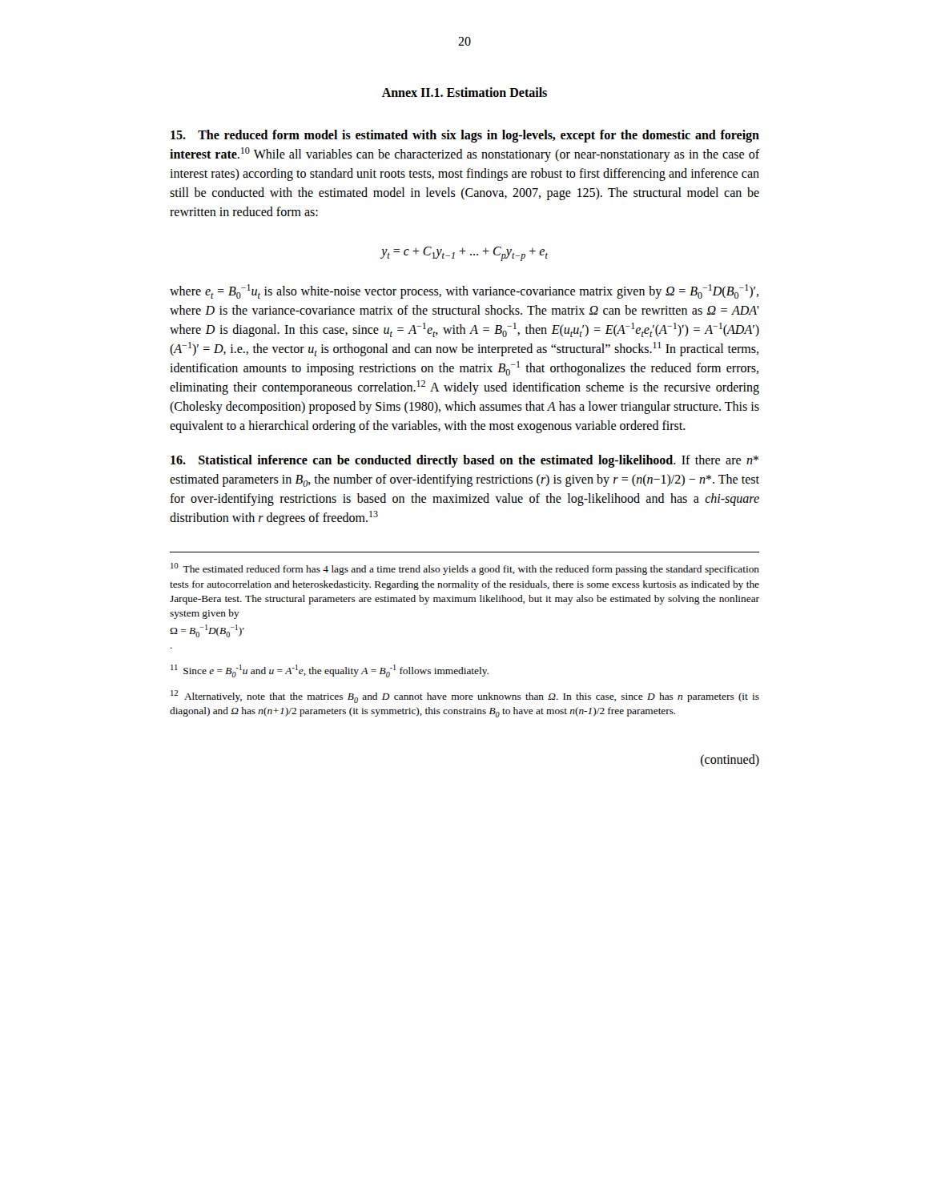20
Annex II.1. Estimation Details
15. The reduced form model is estimated with six lags in log-levels, except for the domestic and foreign interest rate.10 While all variables can be characterized as nonstationary (or near-nonstationary as in the case of interest rates) according to standard unit roots tests, most findings are robust to first differencing and inference can still be conducted with the estimated model in levels (Canova, 2007, page 125). The structural model can be rewritten in reduced form as:
yt = c + C1yt−1 + ... + Cpyt−p + et
where et = B0−1ut is also white-noise vector process, with variance-covariance matrix given by Ω = B0−1D(B0−1)′, where D is the variance-covariance matrix of the structural shocks. The matrix Ω can be rewritten as Ω = ADA' where D is diagonal. In this case, since ut = A−1et, with A = B0−1, then E(utut′) = E(A−1etet′(A−1)′) = A−1(ADA′)(A−1)′ = D, i.e., the vector ut is orthogonal and can now be interpreted as “structural” shocks.11 In practical terms, identification amounts to imposing restrictions on the matrix B0−1 that orthogonalizes the reduced form errors, eliminating their contemporaneous correlation.12 A widely used identification scheme is the recursive ordering (Cholesky decomposition) proposed by Sims (1980), which assumes that A has a lower triangular structure. This is equivalent to a hierarchical ordering of the variables, with the most exogenous variable ordered first.
16. Statistical inference can be conducted directly based on the estimated log-likelihood. If there are n* estimated parameters in B0, the number of over-identifying restrictions (r) is given by r = (n(n−1)/2) − n*. The test for over-identifying restrictions is based on the maximized value of the log-likelihood and has a chi-square distribution with r degrees of freedom.13
10 The estimated reduced form has 4 lags and a time trend also yields a good fit, with the reduced form passing the standard specification tests for autocorrelation and heteroskedasticity. Regarding the normality of the residuals, there is some excess kurtosis as indicated by the Jarque-Bera test. The structural parameters are estimated by maximum likelihood, but it may also be estimated by solving the nonlinear system given by Ω = B0−1D(B0−1)′.
11 Since e = B0-1u and u = A-1e, the equality A = B0-1 follows immediately.
12 Alternatively, note that the matrices B0 and D cannot have more unknowns than Ω. In this case, since D has n parameters (it is diagonal) and Ω has n(n+1)/2 parameters (it is symmetric), this constrains B0 to have at most n(n-1)/2 free parameters.
(continued)